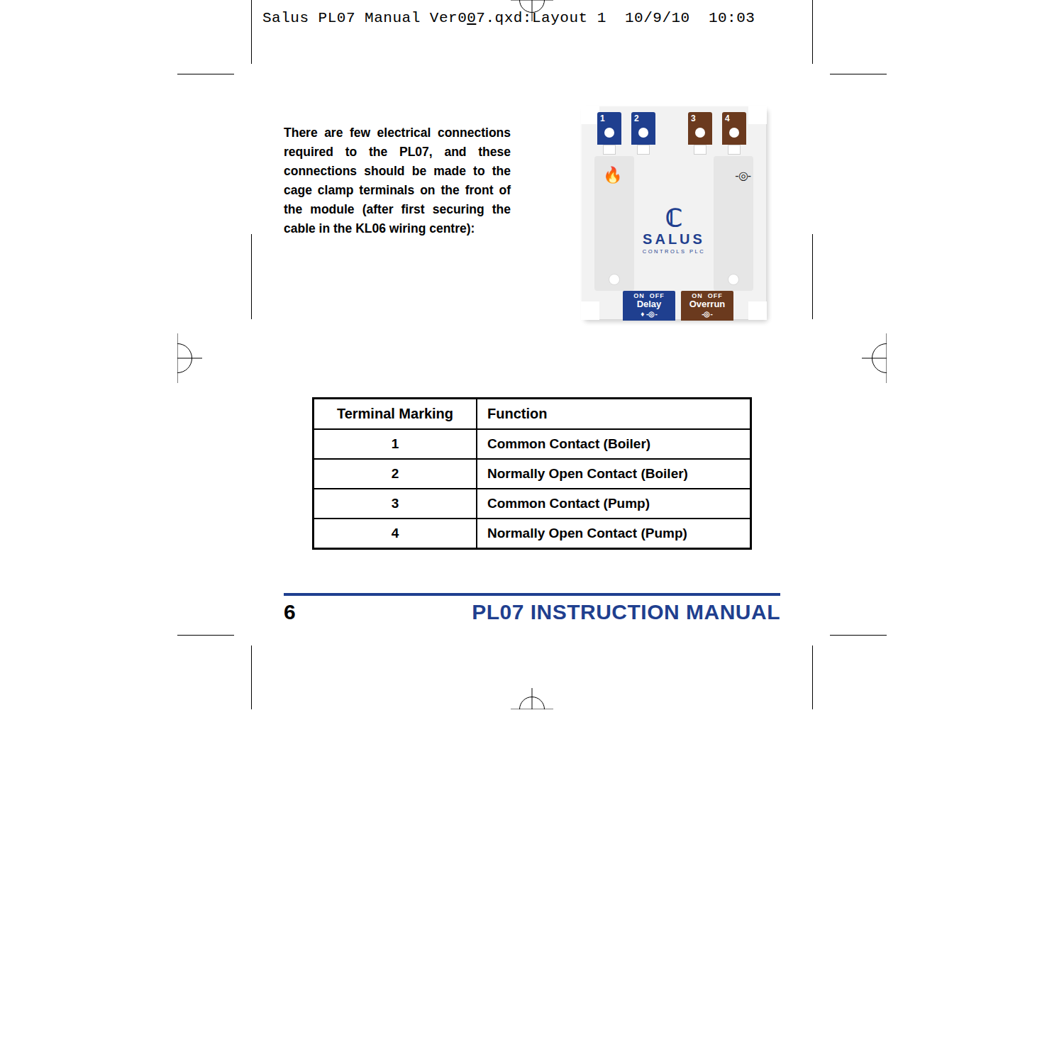Salus PL07 Manual Ver007.qxd:Layout 1 10/9/10 10:03
There are few electrical connections required to the PL07, and these connections should be made to the cage clamp terminals on the front of the module (after first securing the cable in the KL06 wiring centre):
1
2
3
4
🔥
-◎-
ℂ
SALUS
CONTROLS PLC
ON OFF
Delay
♦ -◎-
ON OFF
Overrun
-◎-
| Terminal Marking | Function |
| --- | --- |
| 1 | Common Contact (Boiler) |
| 2 | Normally Open Contact (Boiler) |
| 3 | Common Contact (Pump) |
| 4 | Normally Open Contact (Pump) |
6
PL07 INSTRUCTION MANUAL